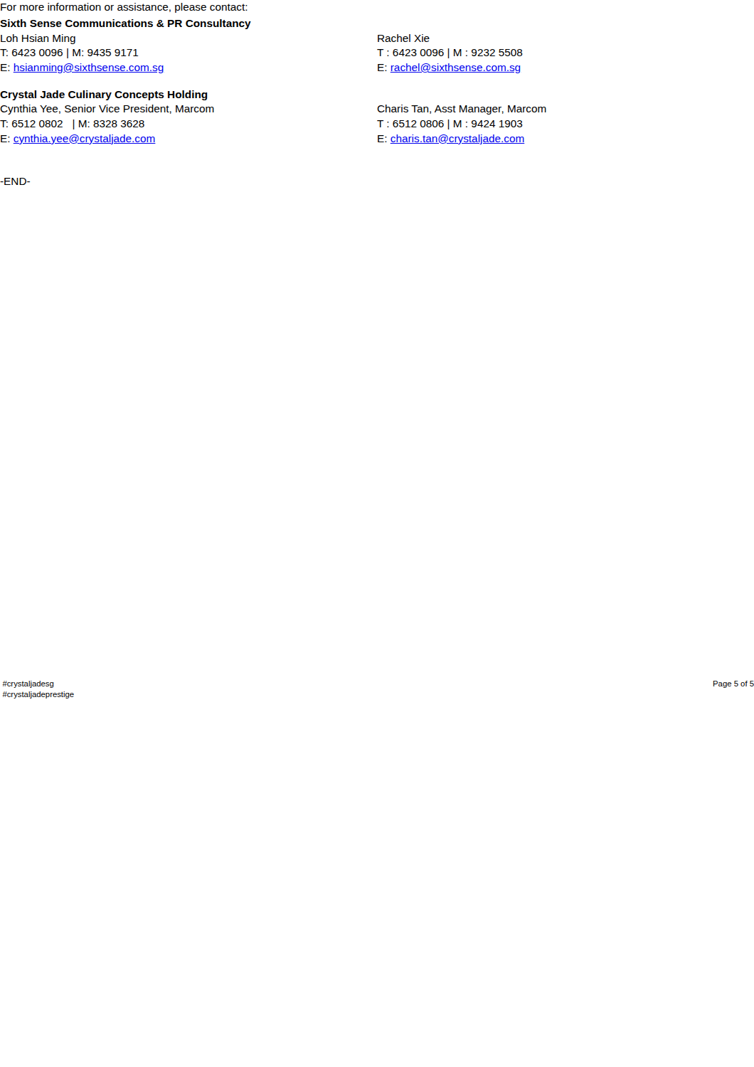For more information or assistance, please contact:
Sixth Sense Communications & PR Consultancy
| Loh Hsian Ming T: 6423 0096 / M: 9435 9171 E: hsianming@sixthsense.com.sg | Rachel Xie T : 6423 0096 / M : 9232 5508 E: rachel@sixthsense.com.sg |
Crystal Jade Culinary Concepts Holding
| Cynthia Yee, Senior Vice President, Marcom T: 6512 0802 / M: 8328 3628 E: cynthia.yee@crystaljade.com | Charis Tan, Asst Manager, Marcom T : 6512 0806 / M : 9424 1903 E: charis.tan@crystaljade.com |
-END-
#crystaljadesg
#crystaljadeprestige
Page 5 of 5